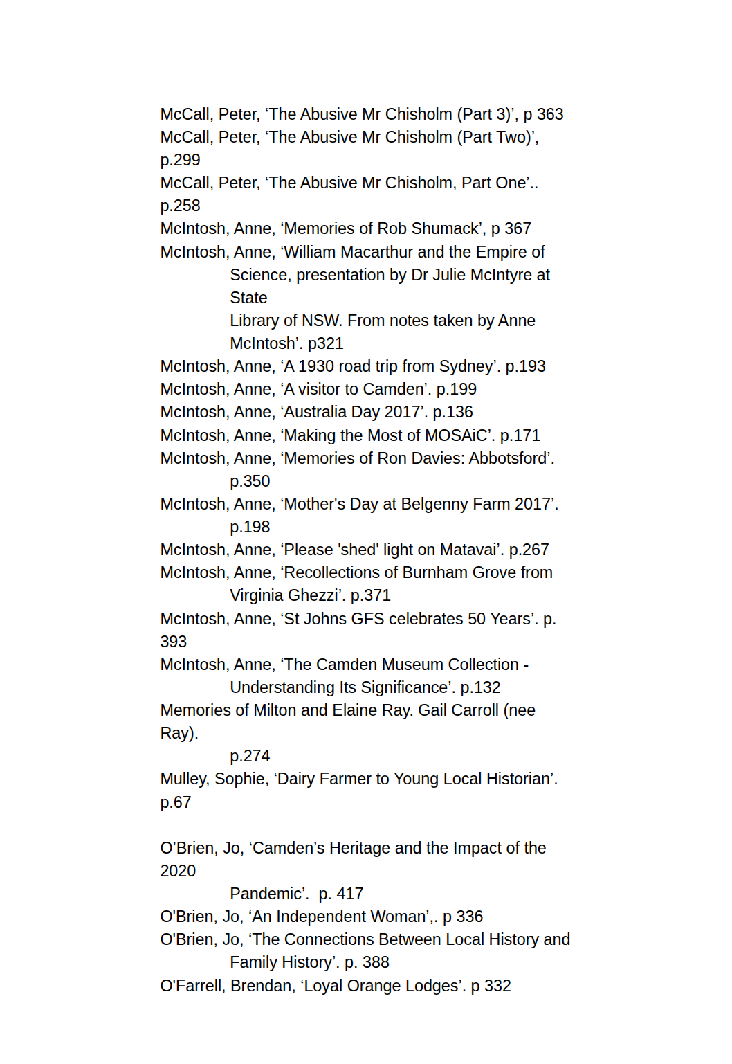McCall, Peter, ‘The Abusive Mr Chisholm (Part 3)’, p 363
McCall, Peter, ‘The Abusive Mr Chisholm (Part Two)’, p.299
McCall, Peter, ‘The Abusive Mr Chisholm, Part One’.. p.258
McIntosh, Anne, ‘Memories of Rob Shumack’, p 367
McIntosh, Anne, ‘William Macarthur and the Empire of Science, presentation by Dr Julie McIntyre at State Library of NSW. From notes taken by Anne McIntosh’. p321
McIntosh, Anne, ‘A 1930 road trip from Sydney’. p.193
McIntosh, Anne, ‘A visitor to Camden’. p.199
McIntosh, Anne, ‘Australia Day 2017’. p.136
McIntosh, Anne, ‘Making the Most of MOSAiC’. p.171
McIntosh, Anne, ‘Memories of Ron Davies: Abbotsford’. p.350
McIntosh, Anne, ‘Mother's Day at Belgenny Farm 2017’. p.198
McIntosh, Anne, ‘Please 'shed' light on Matavai’. p.267
McIntosh, Anne, ‘Recollections of Burnham Grove from Virginia Ghezzi’. p.371
McIntosh, Anne, ‘St Johns GFS celebrates 50 Years’. p. 393
McIntosh, Anne, ‘The Camden Museum Collection - Understanding Its Significance’. p.132
Memories of Milton and Elaine Ray. Gail Carroll (nee Ray). p.274
Mulley, Sophie, ‘Dairy Farmer to Young Local Historian’. p.67
O’Brien, Jo, ‘Camden’s Heritage and the Impact of the 2020 Pandemic’. p. 417
O'Brien, Jo, ‘An Independent Woman’,. p 336
O'Brien, Jo, ‘The Connections Between Local History and Family History’. p. 388
O'Farrell, Brendan, ‘Loyal Orange Lodges’. p 332